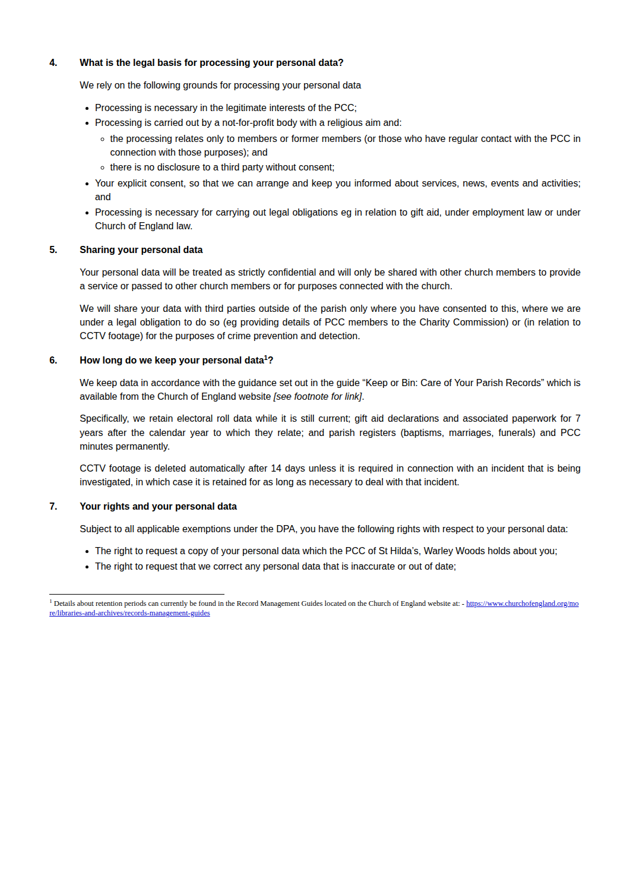4. What is the legal basis for processing your personal data?
We rely on the following grounds for processing your personal data
Processing is necessary in the legitimate interests of the PCC;
Processing is carried out by a not-for-profit body with a religious aim and:
the processing relates only to members or former members (or those who have regular contact with the PCC in connection with those purposes); and
there is no disclosure to a third party without consent;
Your explicit consent, so that we can arrange and keep you informed about services, news, events and activities; and
Processing is necessary for carrying out legal obligations eg in relation to gift aid, under employment law or under Church of England law.
5. Sharing your personal data
Your personal data will be treated as strictly confidential and will only be shared with other church members to provide a service or passed to other church members or for purposes connected with the church.
We will share your data with third parties outside of the parish only where you have consented to this, where we are under a legal obligation to do so (eg providing details of PCC members to the Charity Commission) or (in relation to CCTV footage) for the purposes of crime prevention and detection.
6. How long do we keep your personal data1?
We keep data in accordance with the guidance set out in the guide “Keep or Bin: Care of Your Parish Records” which is available from the Church of England website [see footnote for link].
Specifically, we retain electoral roll data while it is still current; gift aid declarations and associated paperwork for 7 years after the calendar year to which they relate; and parish registers (baptisms, marriages, funerals) and PCC minutes permanently.
CCTV footage is deleted automatically after 14 days unless it is required in connection with an incident that is being investigated, in which case it is retained for as long as necessary to deal with that incident.
7. Your rights and your personal data
Subject to all applicable exemptions under the DPA, you have the following rights with respect to your personal data:
The right to request a copy of your personal data which the PCC of St Hilda’s, Warley Woods holds about you;
The right to request that we correct any personal data that is inaccurate or out of date;
1 Details about retention periods can currently be found in the Record Management Guides located on the Church of England website at: - https://www.churchofengland.org/more/libraries-and-archives/records-management-guides